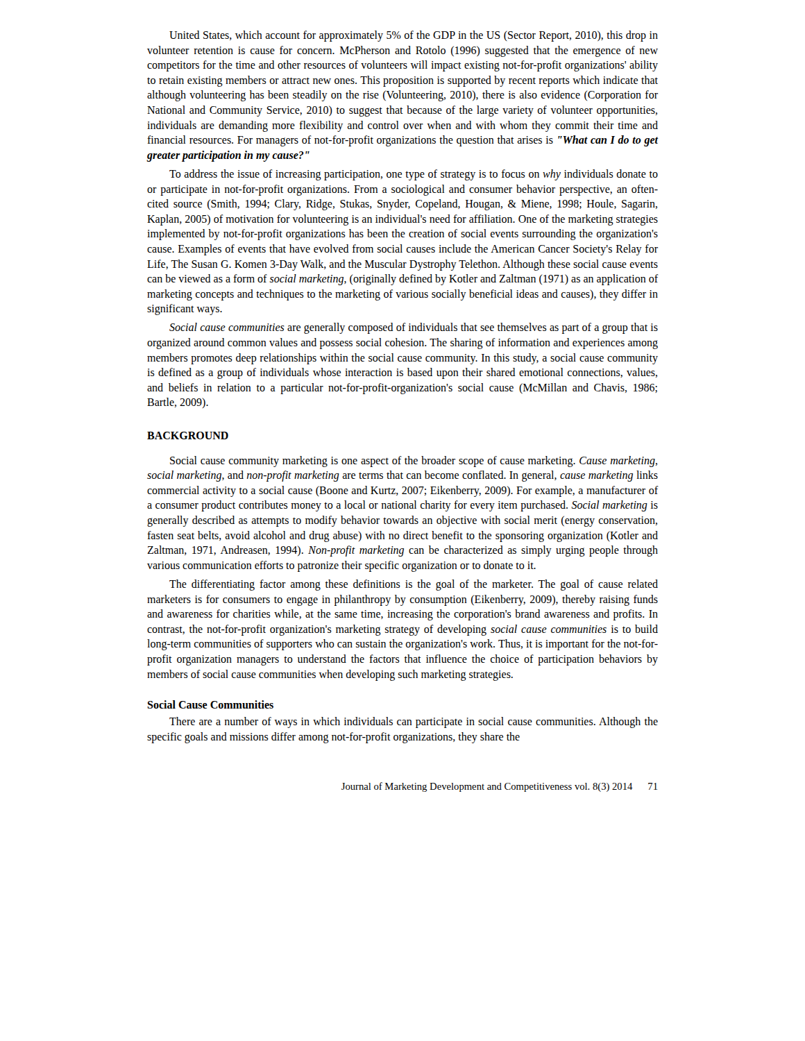United States, which account for approximately 5% of the GDP in the US (Sector Report, 2010), this drop in volunteer retention is cause for concern. McPherson and Rotolo (1996) suggested that the emergence of new competitors for the time and other resources of volunteers will impact existing not-for-profit organizations' ability to retain existing members or attract new ones. This proposition is supported by recent reports which indicate that although volunteering has been steadily on the rise (Volunteering, 2010), there is also evidence (Corporation for National and Community Service, 2010) to suggest that because of the large variety of volunteer opportunities, individuals are demanding more flexibility and control over when and with whom they commit their time and financial resources. For managers of not-for-profit organizations the question that arises is "What can I do to get greater participation in my cause?"
To address the issue of increasing participation, one type of strategy is to focus on why individuals donate to or participate in not-for-profit organizations. From a sociological and consumer behavior perspective, an often-cited source (Smith, 1994; Clary, Ridge, Stukas, Snyder, Copeland, Hougan, & Miene, 1998; Houle, Sagarin, Kaplan, 2005) of motivation for volunteering is an individual's need for affiliation. One of the marketing strategies implemented by not-for-profit organizations has been the creation of social events surrounding the organization's cause. Examples of events that have evolved from social causes include the American Cancer Society's Relay for Life, The Susan G. Komen 3-Day Walk, and the Muscular Dystrophy Telethon. Although these social cause events can be viewed as a form of social marketing, (originally defined by Kotler and Zaltman (1971) as an application of marketing concepts and techniques to the marketing of various socially beneficial ideas and causes), they differ in significant ways.
Social cause communities are generally composed of individuals that see themselves as part of a group that is organized around common values and possess social cohesion. The sharing of information and experiences among members promotes deep relationships within the social cause community. In this study, a social cause community is defined as a group of individuals whose interaction is based upon their shared emotional connections, values, and beliefs in relation to a particular not-for-profit-organization's social cause (McMillan and Chavis, 1986; Bartle, 2009).
BACKGROUND
Social cause community marketing is one aspect of the broader scope of cause marketing. Cause marketing, social marketing, and non-profit marketing are terms that can become conflated. In general, cause marketing links commercial activity to a social cause (Boone and Kurtz, 2007; Eikenberry, 2009). For example, a manufacturer of a consumer product contributes money to a local or national charity for every item purchased. Social marketing is generally described as attempts to modify behavior towards an objective with social merit (energy conservation, fasten seat belts, avoid alcohol and drug abuse) with no direct benefit to the sponsoring organization (Kotler and Zaltman, 1971, Andreasen, 1994). Non-profit marketing can be characterized as simply urging people through various communication efforts to patronize their specific organization or to donate to it.
The differentiating factor among these definitions is the goal of the marketer. The goal of cause related marketers is for consumers to engage in philanthropy by consumption (Eikenberry, 2009), thereby raising funds and awareness for charities while, at the same time, increasing the corporation's brand awareness and profits. In contrast, the not-for-profit organization's marketing strategy of developing social cause communities is to build long-term communities of supporters who can sustain the organization's work. Thus, it is important for the not-for-profit organization managers to understand the factors that influence the choice of participation behaviors by members of social cause communities when developing such marketing strategies.
Social Cause Communities
There are a number of ways in which individuals can participate in social cause communities. Although the specific goals and missions differ among not-for-profit organizations, they share the
Journal of Marketing Development and Competitiveness vol. 8(3) 201471